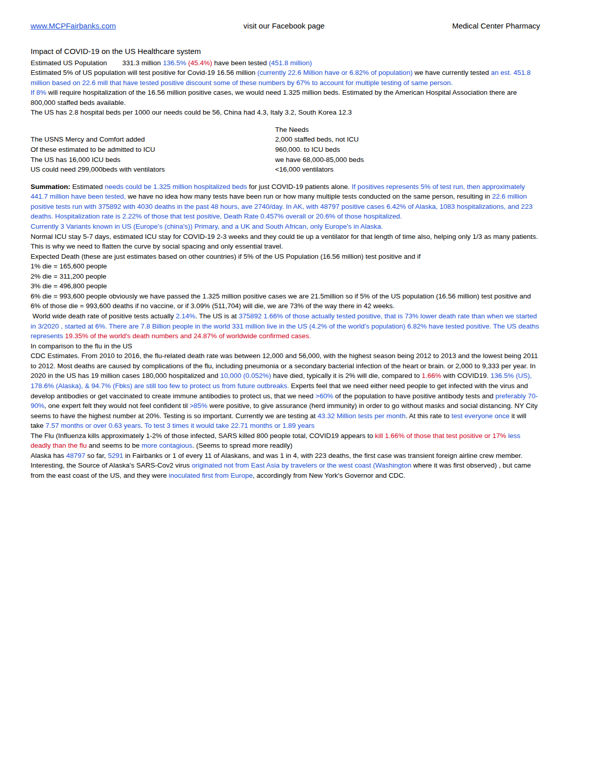www.MCPFairbanks.com
visit our Facebook page
Medical Center Pharmacy
Impact of COVID-19 on the US Healthcare system
Estimated US Population 331.3 million 136.5% (45.4%) have been tested (451.8 million)
Estimated 5% of US population will test positive for Covid-19 16.56 million (currently 22.6 Million have or 6.82% of population) we have currently tested an est. 451.8 million based on 22.6 mill that have tested positive discount some of these numbers by 67% to account for multiple testing of same person.
If 8% will require hospitalization of the 16.56 million positive cases, we would need 1.325 million beds. Estimated by the American Hospital Association there are 800,000 staffed beds available.
The US has 2.8 hospital beds per 1000 our needs could be 56, China had 4.3, Italy 3.2, South Korea 12.3
The Needs
The USNS Mercy and Comfort added
2,000 staffed beds, not ICU
Of these estimated to be admitted to ICU
960,000. to ICU beds
The US has 16,000 ICU beds
we have 68,000-85,000 beds
US could need 299,000beds with ventilators
<16,000 ventilators
Summation: Estimated needs could be 1.325 million hospitalized beds for just COVID-19 patients alone. If positives represents 5% of test run, then approximately 441.7 million have been tested, we have no idea how many tests have been run or how many multiple tests conducted on the same person, resulting in 22.6 million positive tests run with 375892 with 4030 deaths in the past 48 hours, ave 2740/day. In AK, with 48797 positive cases 6.42% of Alaska, 1083 hospitalizations, and 223 deaths. Hospitalization rate is 2.22% of those that test positive, Death Rate 0.457% overall or 20.6% of those hospitalized.
Currently 3 Variants known in US (Europe's (china's)) Primary, and a UK and South African, only Europe's in Alaska.
Normal ICU stay 5-7 days, estimated ICU stay for COVID-19 2-3 weeks and they could tie up a ventilator for that length of time also, helping only 1/3 as many patients.
This is why we need to flatten the curve by social spacing and only essential travel.
Expected Death (these are just estimates based on other countries) if 5% of the US Population (16.56 million) test positive and if
1% die = 165,600 people
2% die = 311,200 people
3% die = 496,800 people
6% die = 993,600 people obviously we have passed the 1.325 million positive cases we are 21.5million so if 5% of the US population (16.56 million) test positive and 6% of those die = 993,600 deaths if no vaccine, or if 3.09% (511,704) will die, we are 73% of the way there in 42 weeks.
World wide death rate of positive tests actually 2.14%. The US is at 375892 1.66% of those actually tested positive, that is 73% lower death rate than when we started in 3/2020 , started at 6%. There are 7.8 Billion people in the world 331 million live in the US (4.2% of the world's population) 6.82% have tested positive. The US deaths represents 19.35% of the world's death numbers and 24.87% of worldwide confirmed cases.
In comparison to the flu in the US
CDC Estimates. From 2010 to 2016, the flu-related death rate was between 12,000 and 56,000, with the highest season being 2012 to 2013 and the lowest being 2011 to 2012. Most deaths are caused by complications of the flu, including pneumonia or a secondary bacterial infection of the heart or brain. or 2,000 to 9,333 per year. In 2020 in the US has 19 million cases 180,000 hospitalized and 10,000 (0.052%) have died, typically it is 2% will die, compared to 1.66% with COVID19. 136.5% (US), 178.6% (Alaska), & 94.7% (Fbks) are still too few to protect us from future outbreaks. Experts feel that we need either need people to get infected with the virus and develop antibodies or get vaccinated to create immune antibodies to protect us, that we need >60% of the population to have positive antibody tests and preferably 70-90%, one expert felt they would not feel confident til >85% were positive, to give assurance (herd immunity) in order to go without masks and social distancing. NY City seems to have the highest number at 20%. Testing is so important. Currently we are testing at 43.32 Million tests per month. At this rate to test everyone once it will take 7.57 months or over 0.63 years. To test 3 times it would take 22.71 months or 1.89 years
The Flu (Influenza kills approximately 1-2% of those infected, SARS killed 800 people total, COVID19 appears to kill 1.66% of those that test positive or 17% less deadly than the flu and seems to be more contagious. (Seems to spread more readily)
Alaska has 48797 so far, 5291 in Fairbanks or 1 of every 11 of Alaskans, and was 1 in 4, with 223 deaths, the first case was transient foreign airline crew member. Interesting, the Source of Alaska's SARS-Cov2 virus originated not from East Asia by travelers or the west coast (Washington where it was first observed) , but came from the east coast of the US, and they were inoculated first from Europe, accordingly from New York's Governor and CDC.